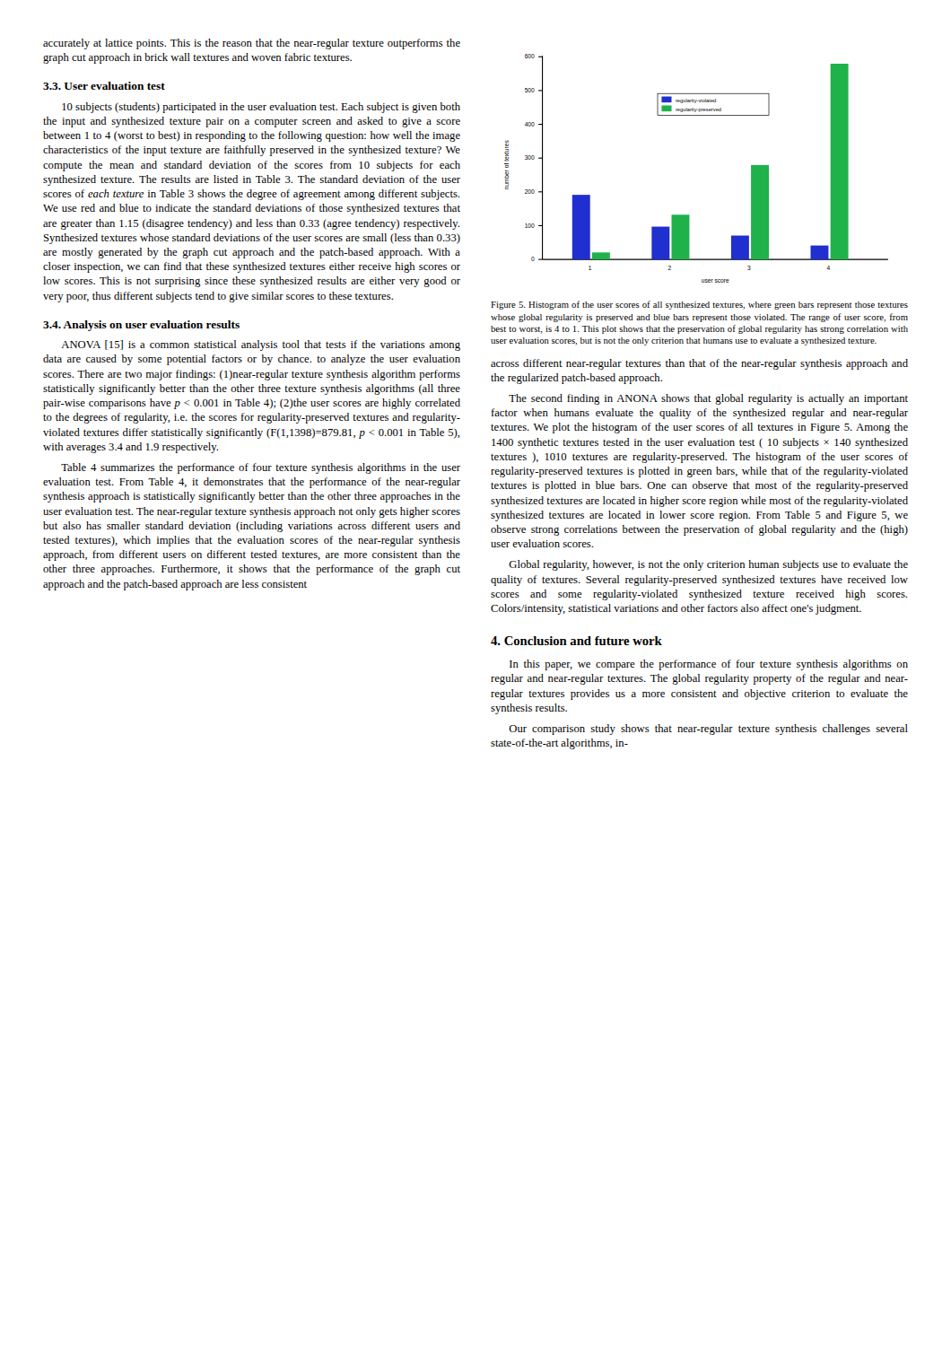accurately at lattice points. This is the reason that the near-regular texture outperforms the graph cut approach in brick wall textures and woven fabric textures.
3.3. User evaluation test
10 subjects (students) participated in the user evaluation test. Each subject is given both the input and synthesized texture pair on a computer screen and asked to give a score between 1 to 4 (worst to best) in responding to the following question: how well the image characteristics of the input texture are faithfully preserved in the synthesized texture? We compute the mean and standard deviation of the scores from 10 subjects for each synthesized texture. The results are listed in Table 3. The standard deviation of the user scores of each texture in Table 3 shows the degree of agreement among different subjects. We use red and blue to indicate the standard deviations of those synthesized textures that are greater than 1.15 (disagree tendency) and less than 0.33 (agree tendency) respectively. Synthesized textures whose standard deviations of the user scores are small (less than 0.33) are mostly generated by the graph cut approach and the patch-based approach. With a closer inspection, we can find that these synthesized textures either receive high scores or low scores. This is not surprising since these synthesized results are either very good or very poor, thus different subjects tend to give similar scores to these textures.
3.4. Analysis on user evaluation results
ANOVA [15] is a common statistical analysis tool that tests if the variations among data are caused by some potential factors or by chance. to analyze the user evaluation scores. There are two major findings: (1)near-regular texture synthesis algorithm performs statistically significantly better than the other three texture synthesis algorithms (all three pair-wise comparisons have p < 0.001 in Table 4); (2)the user scores are highly correlated to the degrees of regularity, i.e. the scores for regularity-preserved textures and regularity-violated textures differ statistically significantly (F(1,1398)=879.81, p < 0.001 in Table 5), with averages 3.4 and 1.9 respectively.
Table 4 summarizes the performance of four texture synthesis algorithms in the user evaluation test. From Table 4, it demonstrates that the performance of the near-regular synthesis approach is statistically significantly better than the other three approaches in the user evaluation test. The near-regular texture synthesis approach not only gets higher scores but also has smaller standard deviation (including variations across different users and tested textures), which implies that the evaluation scores of the near-regular synthesis approach, from different users on different tested textures, are more consistent than the other three approaches. Furthermore, it shows that the performance of the graph cut approach and the patch-based approach are less consistent
0 100 200 300 400 500 600 number of textures user score 1 2 3 4 regularity-violated regularity-preserved
Figure 5. Histogram of the user scores of all synthesized textures, where green bars represent those textures whose global regularity is preserved and blue bars represent those violated. The range of user score, from best to worst, is 4 to 1. This plot shows that the preservation of global regularity has strong correlation with user evaluation scores, but is not the only criterion that humans use to evaluate a synthesized texture.
across different near-regular textures than that of the near-regular synthesis approach and the regularized patch-based approach.
The second finding in ANONA shows that global regularity is actually an important factor when humans evaluate the quality of the synthesized regular and near-regular textures. We plot the histogram of the user scores of all textures in Figure 5. Among the 1400 synthetic textures tested in the user evaluation test ( 10 subjects × 140 synthesized textures ), 1010 textures are regularity-preserved. The histogram of the user scores of regularity-preserved textures is plotted in green bars, while that of the regularity-violated textures is plotted in blue bars. One can observe that most of the regularity-preserved synthesized textures are located in higher score region while most of the regularity-violated synthesized textures are located in lower score region. From Table 5 and Figure 5, we observe strong correlations between the preservation of global regularity and the (high) user evaluation scores.
Global regularity, however, is not the only criterion human subjects use to evaluate the quality of textures. Several regularity-preserved synthesized textures have received low scores and some regularity-violated synthesized texture received high scores. Colors/intensity, statistical variations and other factors also affect one's judgment.
4. Conclusion and future work
In this paper, we compare the performance of four texture synthesis algorithms on regular and near-regular textures. The global regularity property of the regular and near-regular textures provides us a more consistent and objective criterion to evaluate the synthesis results.
Our comparison study shows that near-regular texture synthesis challenges several state-of-the-art algorithms, in-